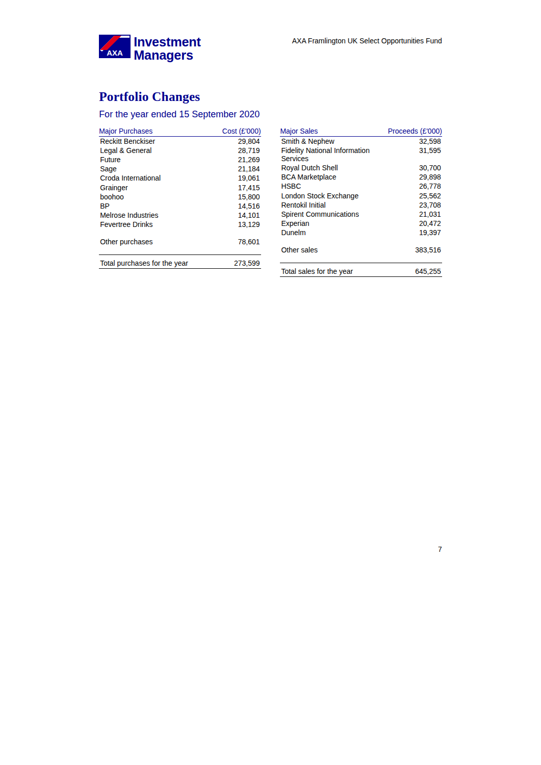AXA
Investment
Managers
AXA Framlington UK Select Opportunities Fund
Portfolio Changes
For the year ended 15 September 2020
| Major Purchases | Cost (£'000) |
| --- | --- |
| Reckitt Benckiser | 29,804 |
| Legal & General | 28,719 |
| Future | 21,269 |
| Sage | 21,184 |
| Croda International | 19,061 |
| Grainger | 17,415 |
| boohoo | 15,800 |
| BP | 14,516 |
| Melrose Industries | 14,101 |
| Fevertree Drinks | 13,129 |
| Other purchases | 78,601 |
| Total purchases for the year | 273,599 |
| Major Sales | Proceeds (£'000) |
| --- | --- |
| Smith & Nephew | 32,598 |
| Fidelity National Information Services | 31,595 |
| Royal Dutch Shell | 30,700 |
| BCA Marketplace | 29,898 |
| HSBC | 26,778 |
| London Stock Exchange | 25,562 |
| Rentokil Initial | 23,708 |
| Spirent Communications | 21,031 |
| Experian | 20,472 |
| Dunelm | 19,397 |
| Other sales | 383,516 |
| Total sales for the year | 645,255 |
7